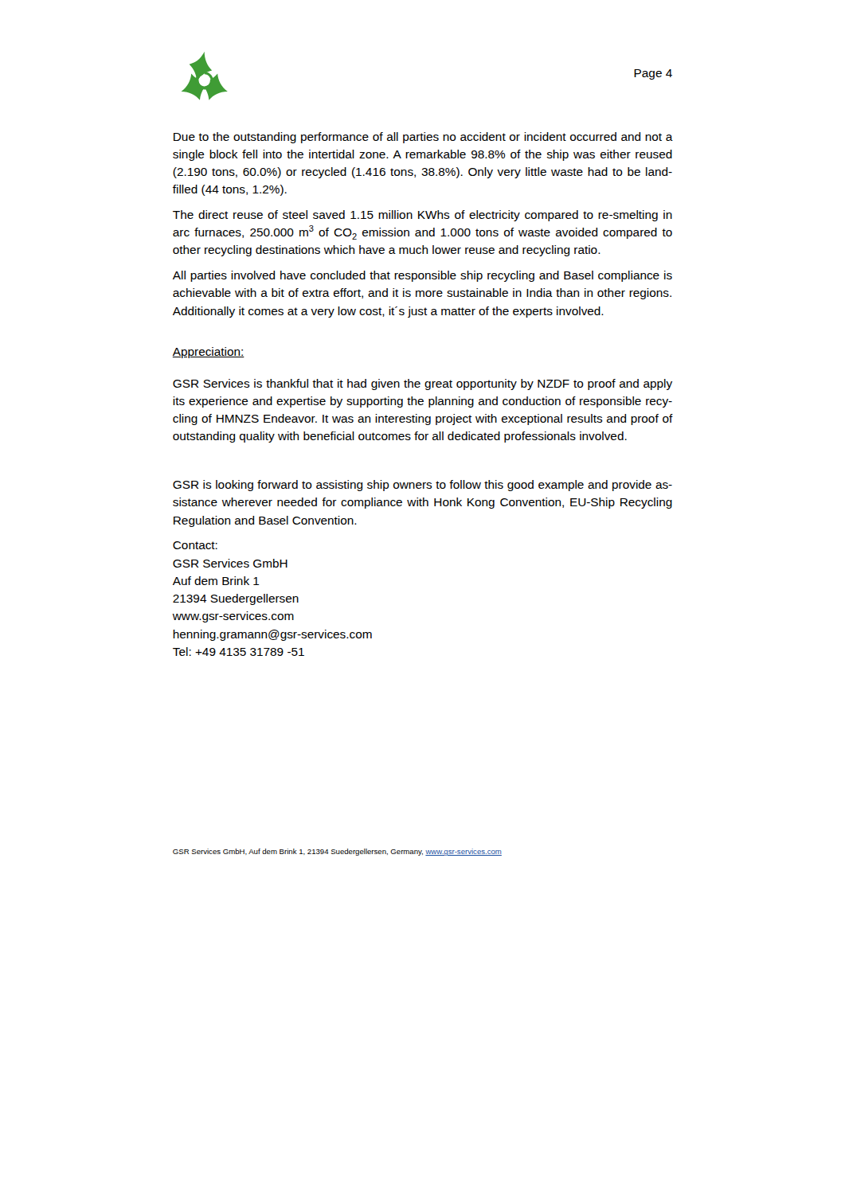Page 4
Due to the outstanding performance of all parties no accident or incident occurred and not a single block fell into the intertidal zone. A remarkable 98.8% of the ship was either reused (2.190 tons, 60.0%) or recycled (1.416 tons, 38.8%). Only very little waste had to be landfilled (44 tons, 1.2%).
The direct reuse of steel saved 1.15 million KWhs of electricity compared to re-smelting in arc furnaces, 250.000 m3 of CO2 emission and 1.000 tons of waste avoided compared to other recycling destinations which have a much lower reuse and recycling ratio.
All parties involved have concluded that responsible ship recycling and Basel compliance is achievable with a bit of extra effort, and it is more sustainable in India than in other regions. Additionally it comes at a very low cost, it´s just a matter of the experts involved.
Appreciation:
GSR Services is thankful that it had given the great opportunity by NZDF to proof and apply its experience and expertise by supporting the planning and conduction of responsible recycling of HMNZS Endeavor. It was an interesting project with exceptional results and proof of outstanding quality with beneficial outcomes for all dedicated professionals involved.
GSR is looking forward to assisting ship owners to follow this good example and provide assistance wherever needed for compliance with Honk Kong Convention, EU-Ship Recycling Regulation and Basel Convention.
Contact:
GSR Services GmbH
Auf dem Brink 1
21394 Suedergellersen
www.gsr-services.com
henning.gramann@gsr-services.com
Tel: +49 4135 31789 -51
GSR Services GmbH, Auf dem Brink 1, 21394 Suedergellersen, Germany, www.gsr-services.com